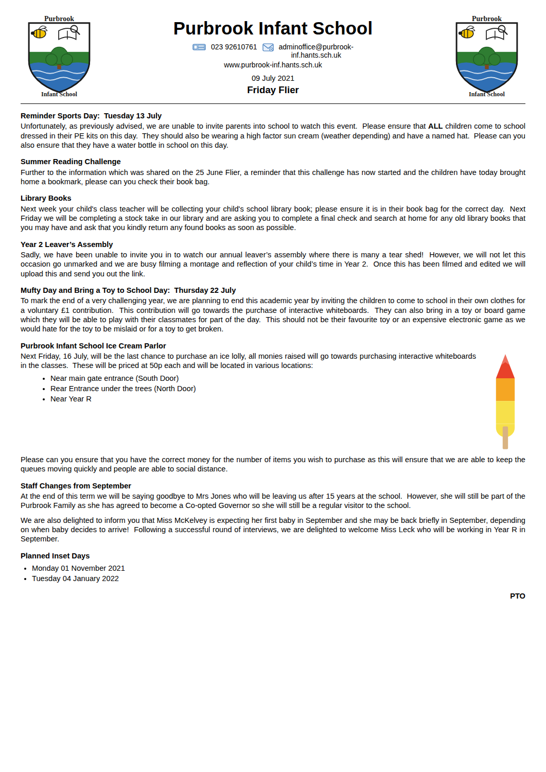Purbrook Infant School
Purbrook Infant School
023 92610761 adminoffice@purbrook-
inf.hants.sch.uk
www.purbrook-inf.hants.sch.uk
09 July 2021
Friday Flier
Purbrook Infant School
Reminder Sports Day: Tuesday 13 July
Unfortunately, as previously advised, we are unable to invite parents into school to watch this event. Please ensure that ALL children come to school dressed in their PE kits on this day. They should also be wearing a high factor sun cream (weather depending) and have a named hat. Please can you also ensure that they have a water bottle in school on this day.
Summer Reading Challenge
Further to the information which was shared on the 25 June Flier, a reminder that this challenge has now started and the children have today brought home a bookmark, please can you check their book bag.
Library Books
Next week your child's class teacher will be collecting your child's school library book; please ensure it is in their book bag for the correct day. Next Friday we will be completing a stock take in our library and are asking you to complete a final check and search at home for any old library books that you may have and ask that you kindly return any found books as soon as possible.
Year 2 Leaver’s Assembly
Sadly, we have been unable to invite you in to watch our annual leaver’s assembly where there is many a tear shed! However, we will not let this occasion go unmarked and we are busy filming a montage and reflection of your child’s time in Year 2. Once this has been filmed and edited we will upload this and send you out the link.
Mufty Day and Bring a Toy to School Day: Thursday 22 July
To mark the end of a very challenging year, we are planning to end this academic year by inviting the children to come to school in their own clothes for a voluntary £1 contribution. This contribution will go towards the purchase of interactive whiteboards. They can also bring in a toy or board game which they will be able to play with their classmates for part of the day. This should not be their favourite toy or an expensive electronic game as we would hate for the toy to be mislaid or for a toy to get broken.
Purbrook Infant School Ice Cream Parlor
Next Friday, 16 July, will be the last chance to purchase an ice lolly, all monies raised will go towards purchasing interactive whiteboards in the classes. These will be priced at 50p each and will be located in various locations:
Near main gate entrance (South Door)
Rear Entrance under the trees (North Door)
Near Year R
Please can you ensure that you have the correct money for the number of items you wish to purchase as this will ensure that we are able to keep the queues moving quickly and people are able to social distance.
Staff Changes from September
At the end of this term we will be saying goodbye to Mrs Jones who will be leaving us after 15 years at the school. However, she will still be part of the Purbrook Family as she has agreed to become a Co-opted Governor so she will still be a regular visitor to the school.
We are also delighted to inform you that Miss McKelvey is expecting her first baby in September and she may be back briefly in September, depending on when baby decides to arrive! Following a successful round of interviews, we are delighted to welcome Miss Leck who will be working in Year R in September.
Planned Inset Days
Monday 01 November 2021
Tuesday 04 January 2022
PTO